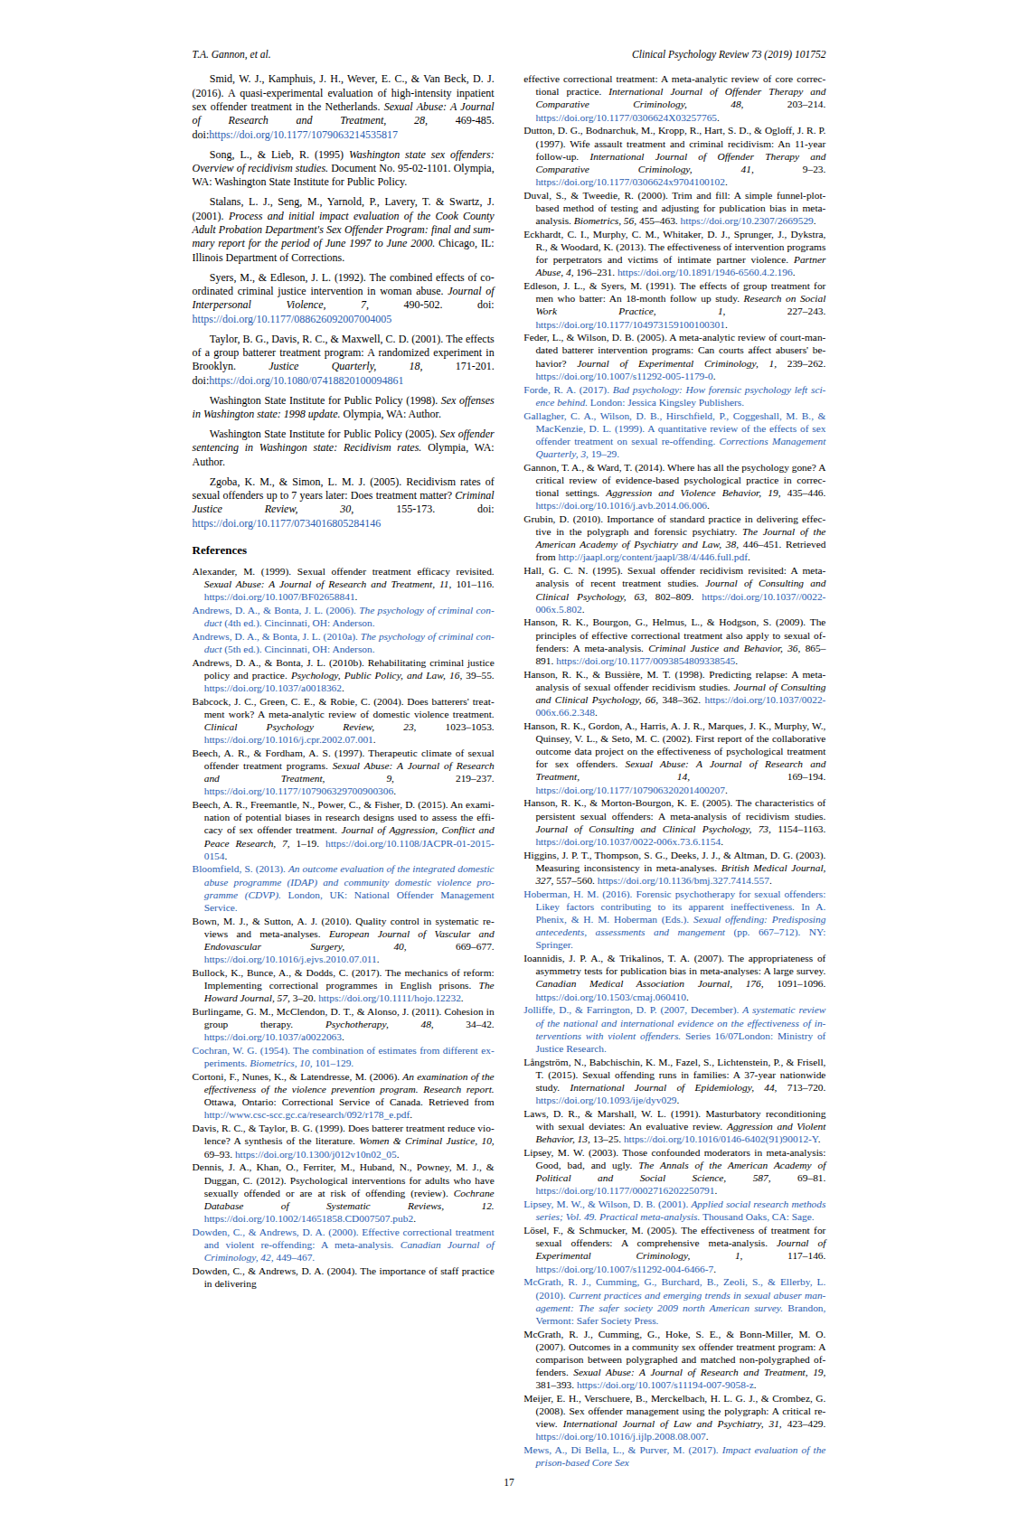T.A. Gannon, et al.
Clinical Psychology Review 73 (2019) 101752
Smid, W. J., Kamphuis, J. H., Wever, E. C., & Van Beck, D. J. (2016). A quasi-experimental evaluation of high-intensity inpatient sex offender treatment in the Netherlands. Sexual Abuse: A Journal of Research and Treatment, 28, 469-485. doi:https://doi.org/10.1177/1079063214535817
Song, L., & Lieb, R. (1995) Washington state sex offenders: Overview of recidivism studies. Document No. 95-02-1101. Olympia, WA: Washington State Institute for Public Policy.
Stalans, L. J., Seng, M., Yarnold, P., Lavery, T. & Swartz, J. (2001). Process and initial impact evaluation of the Cook County Adult Probation Department's Sex Offender Program: final and summary report for the period of June 1997 to June 2000. Chicago, IL: Illinois Department of Corrections.
Syers, M., & Edleson, J. L. (1992). The combined effects of co-ordinated criminal justice intervention in woman abuse. Journal of Interpersonal Violence, 7, 490-502. doi: https://doi.org/10.1177/088626092007004005
Taylor, B. G., Davis, R. C., & Maxwell, C. D. (2001). The effects of a group batterer treatment program: A randomized experiment in Brooklyn. Justice Quarterly, 18, 171-201. doi:https://doi.org/10.1080/07418820100094861
Washington State Institute for Public Policy (1998). Sex offenses in Washington state: 1998 update. Olympia, WA: Author.
Washington State Institute for Public Policy (2005). Sex offender sentencing in Washingon state: Recidivism rates. Olympia, WA: Author.
Zgoba, K. M., & Simon, L. M. J. (2005). Recidivism rates of sexual offenders up to 7 years later: Does treatment matter? Criminal Justice Review, 30, 155-173. doi: https://doi.org/10.1177/0734016805284146
References
Alexander, M. (1999). Sexual offender treatment efficacy revisited. Sexual Abuse: A Journal of Research and Treatment, 11, 101–116. https://doi.org/10.1007/BF02658841.
Andrews, D. A., & Bonta, J. L. (2006). The psychology of criminal conduct (4th ed.). Cincinnati, OH: Anderson.
Andrews, D. A., & Bonta, J. L. (2010a). The psychology of criminal conduct (5th ed.). Cincinnati, OH: Anderson.
Andrews, D. A., & Bonta, J. L. (2010b). Rehabilitating criminal justice policy and practice. Psychology, Public Policy, and Law, 16, 39–55. https://doi.org/10.1037/a0018362.
Babcock, J. C., Green, C. E., & Robie, C. (2004). Does batterers' treatment work? A meta-analytic review of domestic violence treatment. Clinical Psychology Review, 23, 1023–1053. https://doi.org/10.1016/j.cpr.2002.07.001.
Beech, A. R., & Fordham, A. S. (1997). Therapeutic climate of sexual offender treatment programs. Sexual Abuse: A Journal of Research and Treatment, 9, 219–237. https://doi.org/10.1177/107906329700900306.
Beech, A. R., Freemantle, N., Power, C., & Fisher, D. (2015). An examination of potential biases in research designs used to assess the efficacy of sex offender treatment. Journal of Aggression, Conflict and Peace Research, 7, 1–19. https://doi.org/10.1108/JACPR-01-2015-0154.
Bloomfield, S. (2013). An outcome evaluation of the integrated domestic abuse programme (IDAP) and community domestic violence programme (CDVP). London, UK: National Offender Management Service.
Bown, M. J., & Sutton, A. J. (2010). Quality control in systematic reviews and meta-analyses. European Journal of Vascular and Endovascular Surgery, 40, 669–677. https://doi.org/10.1016/j.ejvs.2010.07.011.
Bullock, K., Bunce, A., & Dodds, C. (2017). The mechanics of reform: Implementing correctional programmes in English prisons. The Howard Journal, 57, 3–20. https://doi.org/10.1111/hojo.12232.
Burlingame, G. M., McClendon, D. T., & Alonso, J. (2011). Cohesion in group therapy. Psychotherapy, 48, 34–42. https://doi.org/10.1037/a0022063.
Cochran, W. G. (1954). The combination of estimates from different experiments. Biometrics, 10, 101–129.
Cortoni, F., Nunes, K., & Latendresse, M. (2006). An examination of the effectiveness of the violence prevention program. Research report. Ottawa, Ontario: Correctional Service of Canada. Retrieved from http://www.csc-scc.gc.ca/research/092/r178_e.pdf.
Davis, R. C., & Taylor, B. G. (1999). Does batterer treatment reduce violence? A synthesis of the literature. Women & Criminal Justice, 10, 69–93. https://doi.org/10.1300/j012v10n02_05.
Dennis, J. A., Khan, O., Ferriter, M., Huband, N., Powney, M. J., & Duggan, C. (2012). Psychological interventions for adults who have sexually offended or are at risk of offending (review). Cochrane Database of Systematic Reviews, 12. https://doi.org/10.1002/14651858.CD007507.pub2.
Dowden, C., & Andrews, D. A. (2000). Effective correctional treatment and violent re-offending: A meta-analysis. Canadian Journal of Criminology, 42, 449–467.
Dowden, C., & Andrews, D. A. (2004). The importance of staff practice in delivering
effective correctional treatment: A meta-analytic review of core correctional practice. International Journal of Offender Therapy and Comparative Criminology, 48, 203–214. https://doi.org/10.1177/0306624X03257765.
Dutton, D. G., Bodnarchuk, M., Kropp, R., Hart, S. D., & Ogloff, J. R. P. (1997). Wife assault treatment and criminal recidivism: An 11-year follow-up. International Journal of Offender Therapy and Comparative Criminology, 41, 9–23. https://doi.org/10.1177/0306624x9704100102.
Duval, S., & Tweedie, R. (2000). Trim and fill: A simple funnel-plot-based method of testing and adjusting for publication bias in meta-analysis. Biometrics, 56, 455–463. https://doi.org/10.2307/2669529.
Eckhardt, C. I., Murphy, C. M., Whitaker, D. J., Sprunger, J., Dykstra, R., & Woodard, K. (2013). The effectiveness of intervention programs for perpetrators and victims of intimate partner violence. Partner Abuse, 4, 196–231. https://doi.org/10.1891/1946-6560.4.2.196.
Edleson, J. L., & Syers, M. (1991). The effects of group treatment for men who batter: An 18-month follow up study. Research on Social Work Practice, 1, 227–243. https://doi.org/10.1177/104973159100100301.
Feder, L., & Wilson, D. B. (2005). A meta-analytic review of court-mandated batterer intervention programs: Can courts affect abusers' behavior? Journal of Experimental Criminology, 1, 239–262. https://doi.org/10.1007/s11292-005-1179-0.
Forde, R. A. (2017). Bad psychology: How forensic psychology left science behind. London: Jessica Kingsley Publishers.
Gallagher, C. A., Wilson, D. B., Hirschfield, P., Coggeshall, M. B., & MacKenzie, D. L. (1999). A quantitative review of the effects of sex offender treatment on sexual re-offending. Corrections Management Quarterly, 3, 19–29.
Gannon, T. A., & Ward, T. (2014). Where has all the psychology gone? A critical review of evidence-based psychological practice in correctional settings. Aggression and Violence Behavior, 19, 435–446. https://doi.org/10.1016/j.avb.2014.06.006.
Grubin, D. (2010). Importance of standard practice in delivering effective in the polygraph and forensic psychiatry. The Journal of the American Academy of Psychiatry and Law, 38, 446–451. Retrieved from http://jaapl.org/content/jaapl/38/4/446.full.pdf.
Hall, G. C. N. (1995). Sexual offender recidivism revisited: A meta-analysis of recent treatment studies. Journal of Consulting and Clinical Psychology, 63, 802–809. https://doi.org/10.1037//0022-006x.5.802.
Hanson, R. K., Bourgon, G., Helmus, L., & Hodgson, S. (2009). The principles of effective correctional treatment also apply to sexual offenders: A meta-analysis. Criminal Justice and Behavior, 36, 865–891. https://doi.org/10.1177/0093854809338545.
Hanson, R. K., & Bussière, M. T. (1998). Predicting relapse: A meta-analysis of sexual offender recidivism studies. Journal of Consulting and Clinical Psychology, 66, 348–362. https://doi.org/10.1037/0022-006x.66.2.348.
Hanson, R. K., Gordon, A., Harris, A. J. R., Marques, J. K., Murphy, W., Quinsey, V. L., & Seto, M. C. (2002). First report of the collaborative outcome data project on the effectiveness of psychological treatment for sex offenders. Sexual Abuse: A Journal of Research and Treatment, 14, 169–194. https://doi.org/10.1177/107906320201400207.
Hanson, R. K., & Morton-Bourgon, K. E. (2005). The characteristics of persistent sexual offenders: A meta-analysis of recidivism studies. Journal of Consulting and Clinical Psychology, 73, 1154–1163. https://doi.org/10.1037/0022-006x.73.6.1154.
Higgins, J. P. T., Thompson, S. G., Deeks, J. J., & Altman, D. G. (2003). Measuring inconsistency in meta-analyses. British Medical Journal, 327, 557–560. https://doi.org/10.1136/bmj.327.7414.557.
Hoberman, H. M. (2016). Forensic psychotherapy for sexual offenders: Likey factors contributing to its apparent ineffectiveness. In A. Phenix, & H. M. Hoberman (Eds.). Sexual offending: Predisposing antecedents, assessments and mangement (pp. 667–712). NY: Springer.
Ioannidis, J. P. A., & Trikalinos, T. A. (2007). The appropriateness of asymmetry tests for publication bias in meta-analyses: A large survey. Canadian Medical Association Journal, 176, 1091–1096. https://doi.org/10.1503/cmaj.060410.
Jolliffe, D., & Farrington, D. P. (2007, December). A systematic review of the national and international evidence on the effectiveness of interventions with violent offenders. Series 16/07London: Ministry of Justice Research.
Långström, N., Babchischin, K. M., Fazel, S., Lichtenstein, P., & Frisell, T. (2015). Sexual offending runs in families: A 37-year nationwide study. International Journal of Epidemiology, 44, 713–720. https://doi.org/10.1093/ije/dyv029.
Laws, D. R., & Marshall, W. L. (1991). Masturbatory reconditioning with sexual deviates: An evaluative review. Aggression and Violent Behavior, 13, 13–25. https://doi.org/10.1016/0146-6402(91)90012-Y.
Lipsey, M. W. (2003). Those confounded moderators in meta-analysis: Good, bad, and ugly. The Annals of the American Academy of Political and Social Science, 587, 69–81. https://doi.org/10.1177/0002716202250791.
Lipsey, M. W., & Wilson, D. B. (2001). Applied social research methods series; Vol. 49. Practical meta-analysis. Thousand Oaks, CA: Sage.
Lösel, F., & Schmucker, M. (2005). The effectiveness of treatment for sexual offenders: A comprehensive meta-analysis. Journal of Experimental Criminology, 1, 117–146. https://doi.org/10.1007/s11292-004-6466-7.
McGrath, R. J., Cumming, G., Burchard, B., Zeoli, S., & Ellerby, L. (2010). Current practices and emerging trends in sexual abuser management: The safer society 2009 north American survey. Brandon, Vermont: Safer Society Press.
McGrath, R. J., Cumming, G., Hoke, S. E., & Bonn-Miller, M. O. (2007). Outcomes in a community sex offender treatment program: A comparison between polygraphed and matched non-polygraphed offenders. Sexual Abuse: A Journal of Research and Treatment, 19, 381–393. https://doi.org/10.1007/s11194-007-9058-z.
Meijer, E. H., Verschuere, B., Merckelbach, H. L. G. J., & Crombez, G. (2008). Sex offender management using the polygraph: A critical review. International Journal of Law and Psychiatry, 31, 423–429. https://doi.org/10.1016/j.ijlp.2008.08.007.
Mews, A., Di Bella, L., & Purver, M. (2017). Impact evaluation of the prison-based Core Sex
17